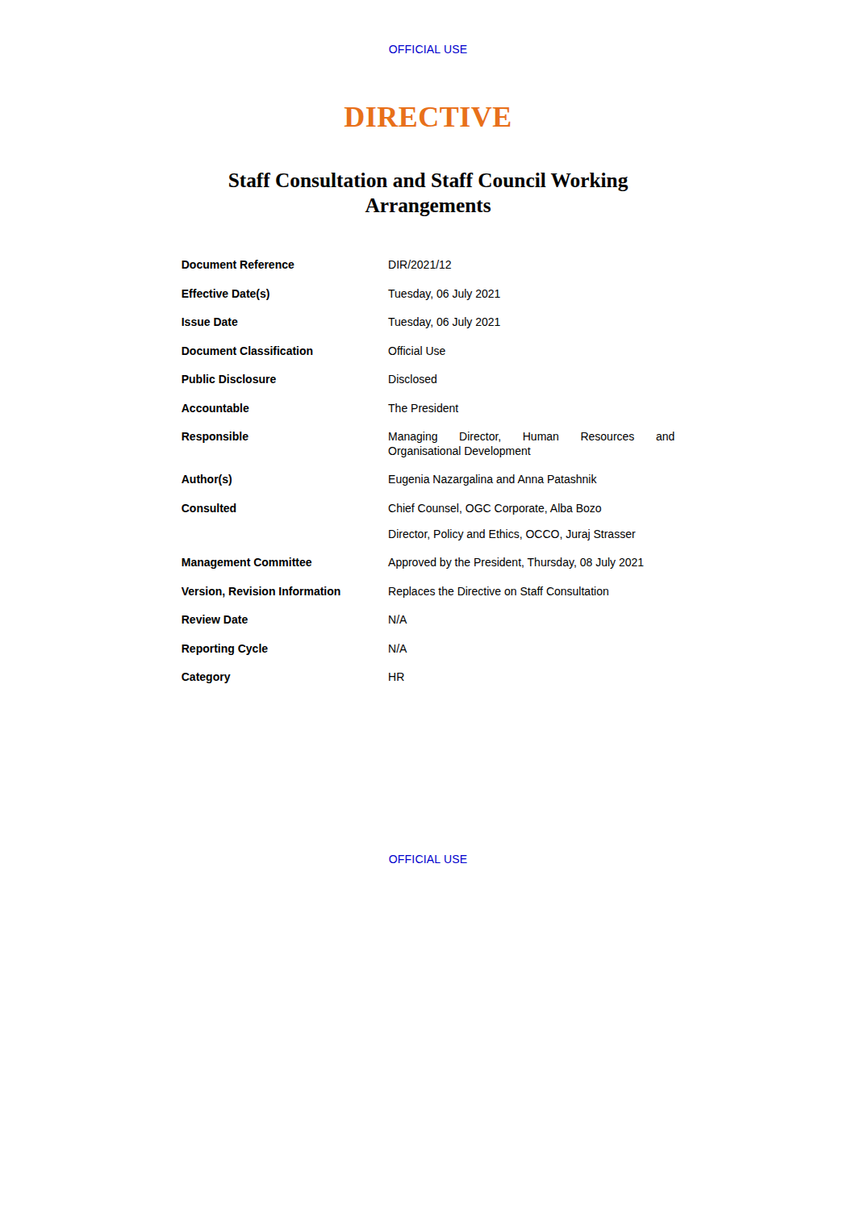OFFICIAL USE
DIRECTIVE
Staff Consultation and Staff Council Working Arrangements
| Document Reference | DIR/2021/12 |
| Effective Date(s) | Tuesday, 06 July 2021 |
| Issue Date | Tuesday, 06 July 2021 |
| Document Classification | Official Use |
| Public Disclosure | Disclosed |
| Accountable | The President |
| Responsible | Managing Director, Human Resources and Organisational Development |
| Author(s) | Eugenia Nazargalina and Anna Patashnik |
| Consulted | Chief Counsel, OGC Corporate, Alba Bozo Director, Policy and Ethics, OCCO, Juraj Strasser |
| Management Committee | Approved by the President, Thursday, 08 July 2021 |
| Version, Revision Information | Replaces the Directive on Staff Consultation |
| Review Date | N/A |
| Reporting Cycle | N/A |
| Category | HR |
OFFICIAL USE